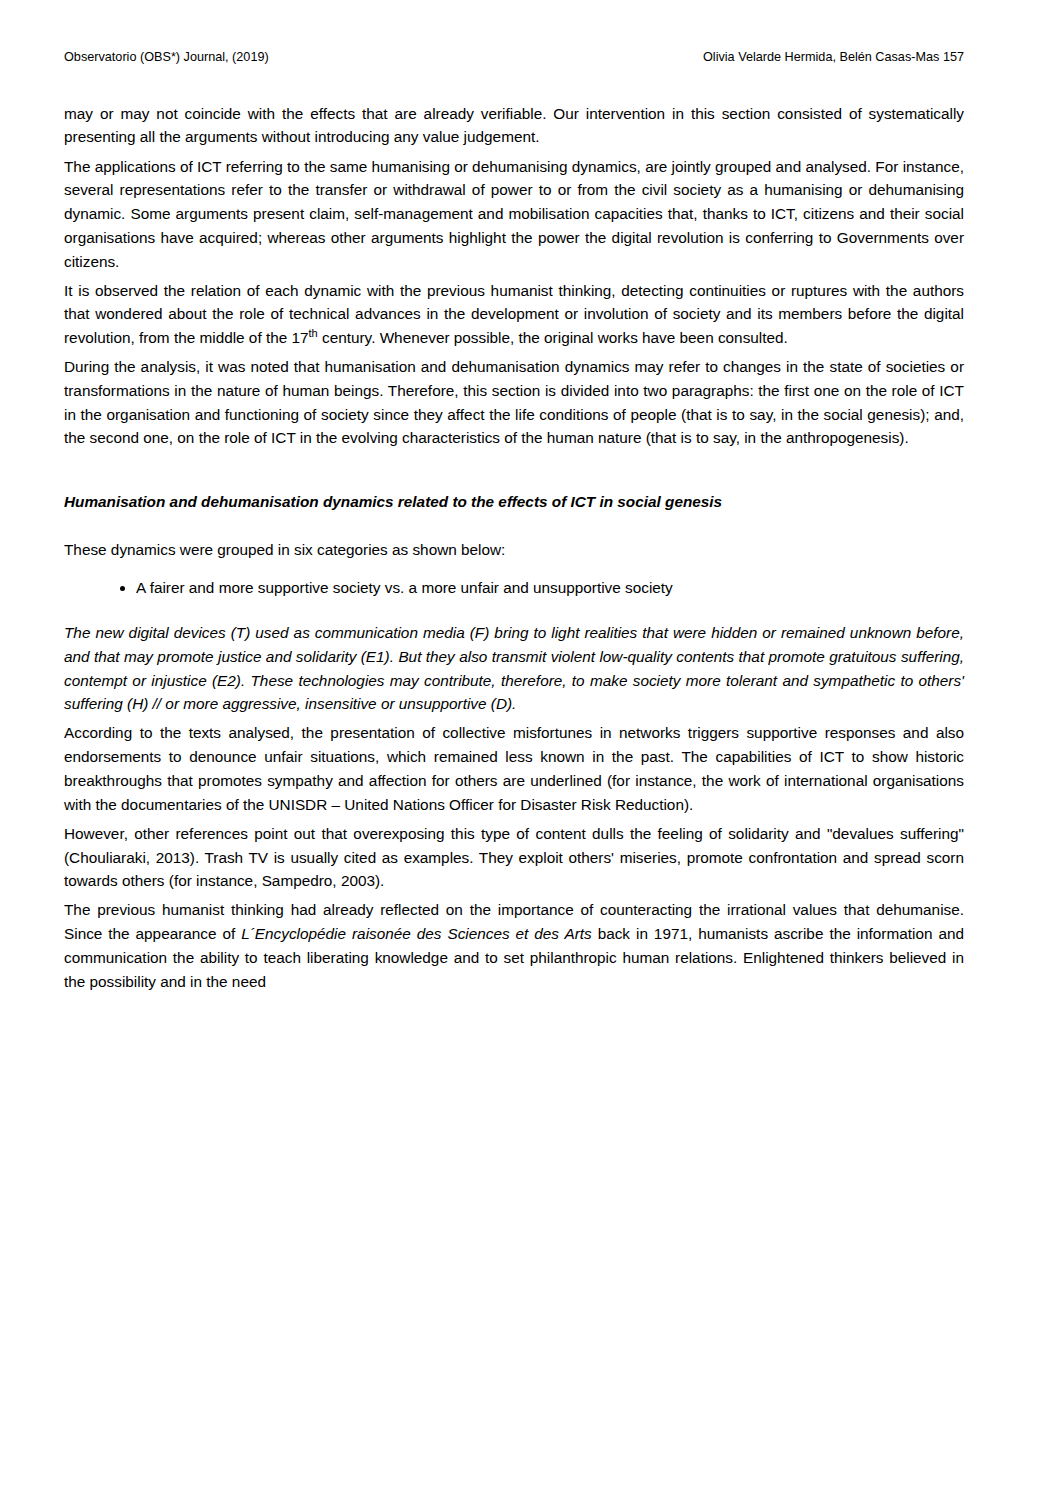Observatorio (OBS*) Journal, (2019) Olivia Velarde Hermida, Belén Casas-Mas 157
may or may not coincide with the effects that are already verifiable. Our intervention in this section consisted of systematically presenting all the arguments without introducing any value judgement.
The applications of ICT referring to the same humanising or dehumanising dynamics, are jointly grouped and analysed. For instance, several representations refer to the transfer or withdrawal of power to or from the civil society as a humanising or dehumanising dynamic. Some arguments present claim, self-management and mobilisation capacities that, thanks to ICT, citizens and their social organisations have acquired; whereas other arguments highlight the power the digital revolution is conferring to Governments over citizens.
It is observed the relation of each dynamic with the previous humanist thinking, detecting continuities or ruptures with the authors that wondered about the role of technical advances in the development or involution of society and its members before the digital revolution, from the middle of the 17th century. Whenever possible, the original works have been consulted.
During the analysis, it was noted that humanisation and dehumanisation dynamics may refer to changes in the state of societies or transformations in the nature of human beings. Therefore, this section is divided into two paragraphs: the first one on the role of ICT in the organisation and functioning of society since they affect the life conditions of people (that is to say, in the social genesis); and, the second one, on the role of ICT in the evolving characteristics of the human nature (that is to say, in the anthropogenesis).
Humanisation and dehumanisation dynamics related to the effects of ICT in social genesis
These dynamics were grouped in six categories as shown below:
A fairer and more supportive society vs. a more unfair and unsupportive society
The new digital devices (T) used as communication media (F) bring to light realities that were hidden or remained unknown before, and that may promote justice and solidarity (E1). But they also transmit violent low-quality contents that promote gratuitous suffering, contempt or injustice (E2). These technologies may contribute, therefore, to make society more tolerant and sympathetic to others' suffering (H) // or more aggressive, insensitive or unsupportive (D).
According to the texts analysed, the presentation of collective misfortunes in networks triggers supportive responses and also endorsements to denounce unfair situations, which remained less known in the past. The capabilities of ICT to show historic breakthroughs that promotes sympathy and affection for others are underlined (for instance, the work of international organisations with the documentaries of the UNISDR – United Nations Officer for Disaster Risk Reduction).
However, other references point out that overexposing this type of content dulls the feeling of solidarity and "devalues suffering" (Chouliaraki, 2013). Trash TV is usually cited as examples. They exploit others' miseries, promote confrontation and spread scorn towards others (for instance, Sampedro, 2003).
The previous humanist thinking had already reflected on the importance of counteracting the irrational values that dehumanise. Since the appearance of L´Encyclopédie raisonée des Sciences et des Arts back in 1971, humanists ascribe the information and communication the ability to teach liberating knowledge and to set philanthropic human relations. Enlightened thinkers believed in the possibility and in the need